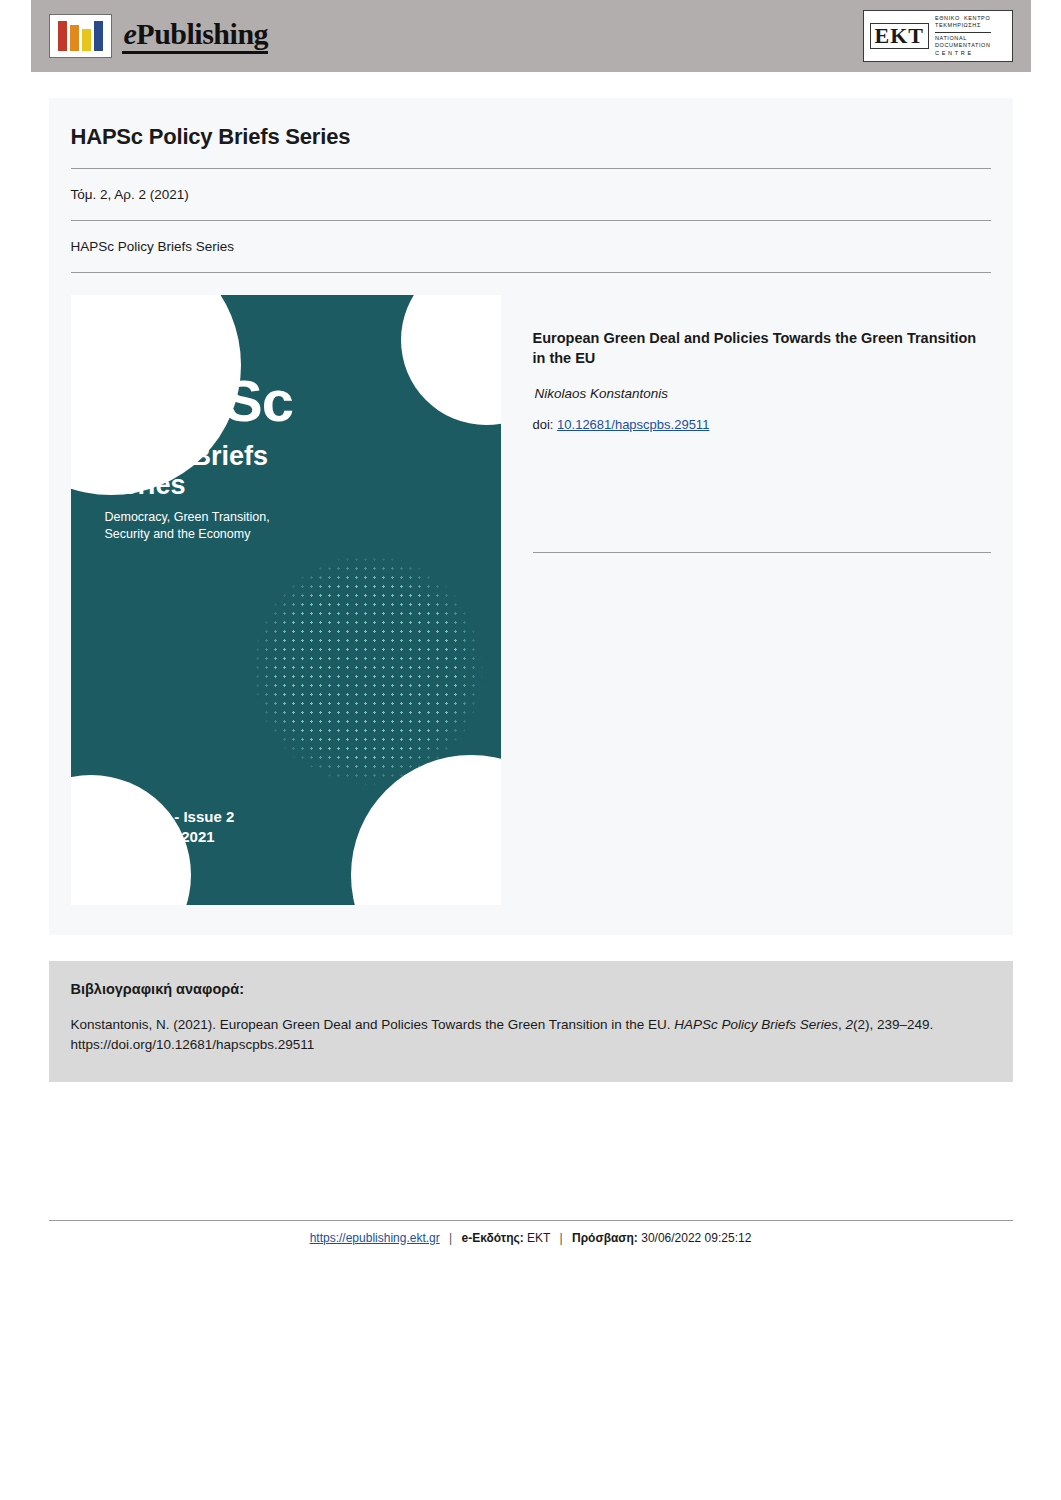e Publishing
EKT
ΕΘΝΙΚΟ ΚΕΝΤΡΟ
ΤΕΚΜΗΡΙΩΣΗΣ
NATIONAL
DOCUMENTATION
C E N T R E
HAPSc Policy Briefs Series
Τόμ. 2, Αρ. 2 (2021)
HAPSc Policy Briefs Series
HAPSc
Policy Briefs
Series
Democracy, Green Transition,
Security and the Economy
Volume 2 - Issue 2
December 2021
European Green Deal and Policies Towards the Green Transition in the EU
Nikolaos Konstantonis
doi: 10.12681/hapscpbs.29511
Βιβλιογραφική αναφορά:
Konstantonis, N. (2021). European Green Deal and Policies Towards the Green Transition in the EU. HAPSc Policy Briefs Series, 2(2), 239–249. https://doi.org/10.12681/hapscpbs.29511
https://epublishing.ekt.gr | e-Εκδότης: ΕΚΤ | Πρόσβαση: 30/06/2022 09:25:12